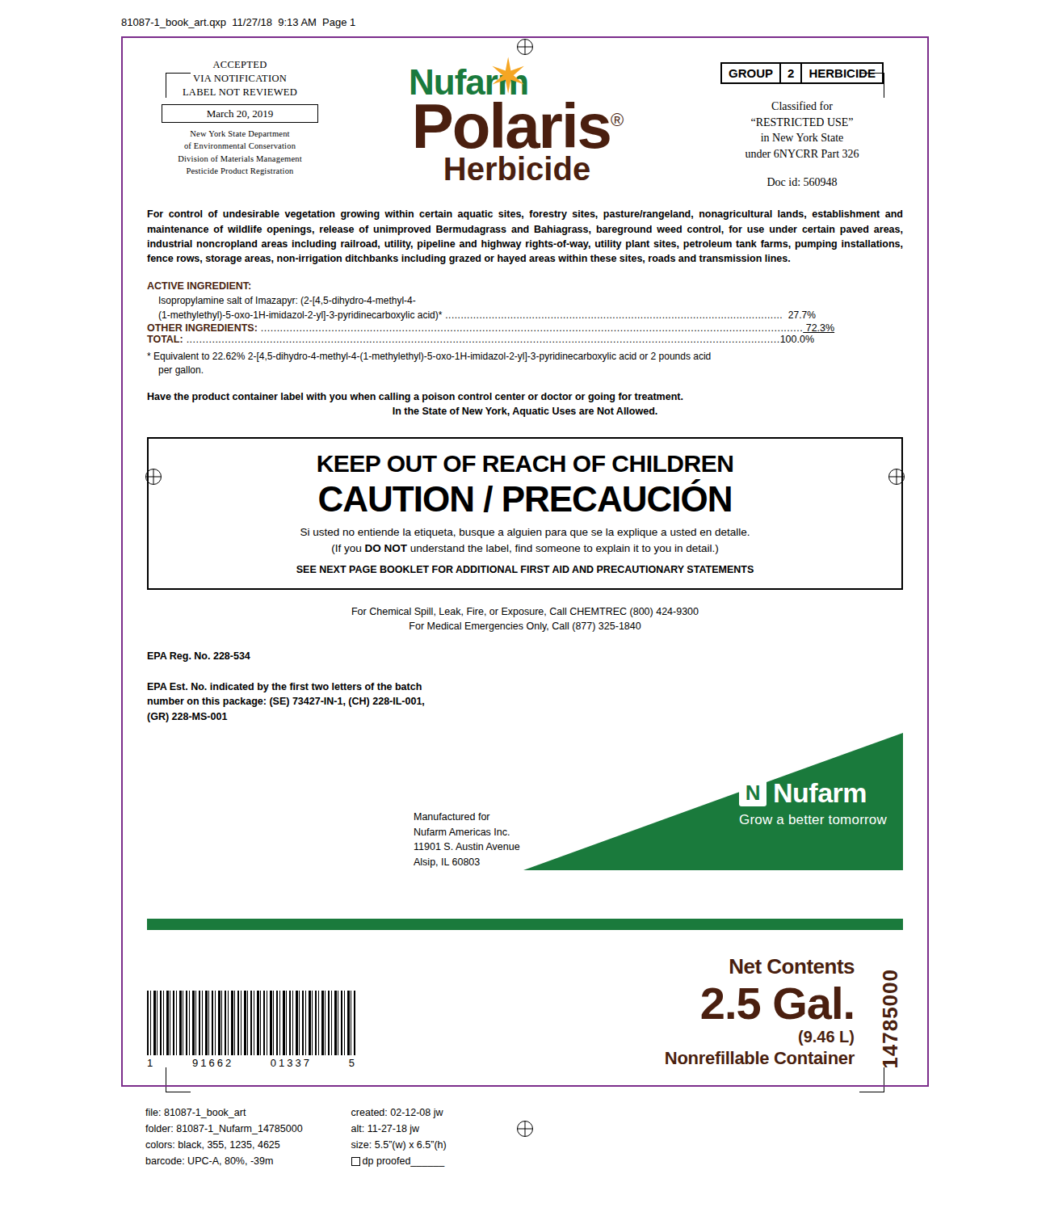81087-1_book_art.qxp 11/27/18 9:13 AM Page 1
ACCEPTED
VIA NOTIFICATION
LABEL NOT REVIEWED
March 20, 2019
New York State Department
of Environmental Conservation
Division of Materials Management
Pesticide Product Registration
Nufarm ✶
Polaris®
Herbicide
GROUP 2 HERBICIDE
Classified for
“RESTRICTED USE”
in New York State
under 6NYCRR Part 326
Doc id: 560948
For control of undesirable vegetation growing within certain aquatic sites, forestry sites, pasture/rangeland, nonagricultural lands, establishment and maintenance of wildlife openings, release of unimproved Bermudagrass and Bahiagrass, bareground weed control, for use under certain paved areas, industrial noncropland areas including railroad, utility, pipeline and highway rights-of-way, utility plant sites, petroleum tank farms, pumping installations, fence rows, storage areas, non-irrigation ditchbanks including grazed or hayed areas within these sites, roads and transmission lines.
ACTIVE INGREDIENT:
Isopropylamine salt of Imazapyr: (2-[4,5-dihydro-4-methyl-4-
(1-methylethyl)-5-oxo-1H-imidazol-2-yl]-3-pyridinecarboxylic acid)* ............................................................................................................. 27.7%
OTHER INGREDIENTS: ......................................................................................................................................................................... 72.3%
TOTAL: ......................................................................................................................................................................................... 100.0%
* Equivalent to 22.62% 2-[4,5-dihydro-4-methyl-4-(1-methylethyl)-5-oxo-1H-imidazol-2-yl]-3-pyridinecarboxylic acid or 2 pounds acid per gallon.
Have the product container label with you when calling a poison control center or doctor or going for treatment. In the State of New York, Aquatic Uses are Not Allowed.
KEEP OUT OF REACH OF CHILDREN
CAUTION / PRECAUCIÓN
Si usted no entiende la etiqueta, busque a alguien para que se la explique a usted en detalle.
(If you DO NOT understand the label, find someone to explain it to you in detail.)
SEE NEXT PAGE BOOKLET FOR ADDITIONAL FIRST AID AND PRECAUTIONARY STATEMENTS
For Chemical Spill, Leak, Fire, or Exposure, Call CHEMTREC (800) 424-9300
For Medical Emergencies Only, Call (877) 325-1840
EPA Reg. No. 228-534
EPA Est. No. indicated by the first two letters of the batch
number on this package: (SE) 73427-IN-1, (CH) 228-IL-001,
(GR) 228-MS-001
Manufactured for
Nufarm Americas Inc.
11901 S. Austin Avenue
Alsip, IL 60803
NNufarm
Grow a better tomorrow
191662013375
Net Contents
2.5 Gal.
(9.46 L)
Nonrefillable Container
14785000
file: 81087-1_book_art
folder: 81087-1_Nufarm_14785000
colors: black, 355, 1235, 4625
barcode: UPC-A, 80%, -39m
created: 02-12-08 jw
alt: 11-27-18 jw
size: 5.5”(w) x 6.5”(h)
dp proofed______